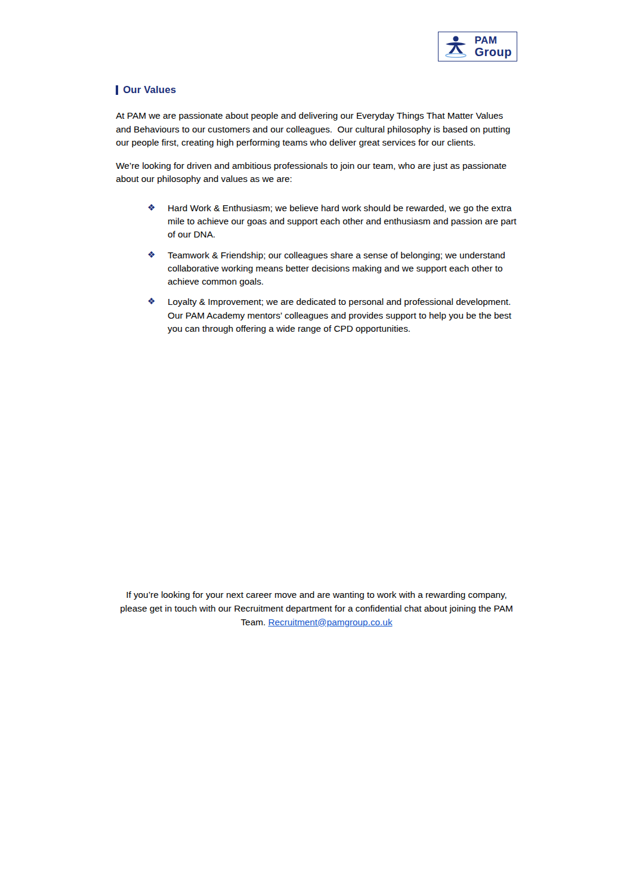PAM Group
Our Values
At PAM we are passionate about people and delivering our Everyday Things That Matter Values and Behaviours to our customers and our colleagues. Our cultural philosophy is based on putting our people first, creating high performing teams who deliver great services for our clients.
We’re looking for driven and ambitious professionals to join our team, who are just as passionate about our philosophy and values as we are:
Hard Work & Enthusiasm; we believe hard work should be rewarded, we go the extra mile to achieve our goas and support each other and enthusiasm and passion are part of our DNA.
Teamwork & Friendship; our colleagues share a sense of belonging; we understand collaborative working means better decisions making and we support each other to achieve common goals.
Loyalty & Improvement; we are dedicated to personal and professional development. Our PAM Academy mentors’ colleagues and provides support to help you be the best you can through offering a wide range of CPD opportunities.
If you’re looking for your next career move and are wanting to work with a rewarding company, please get in touch with our Recruitment department for a confidential chat about joining the PAM Team. Recruitment@pamgroup.co.uk